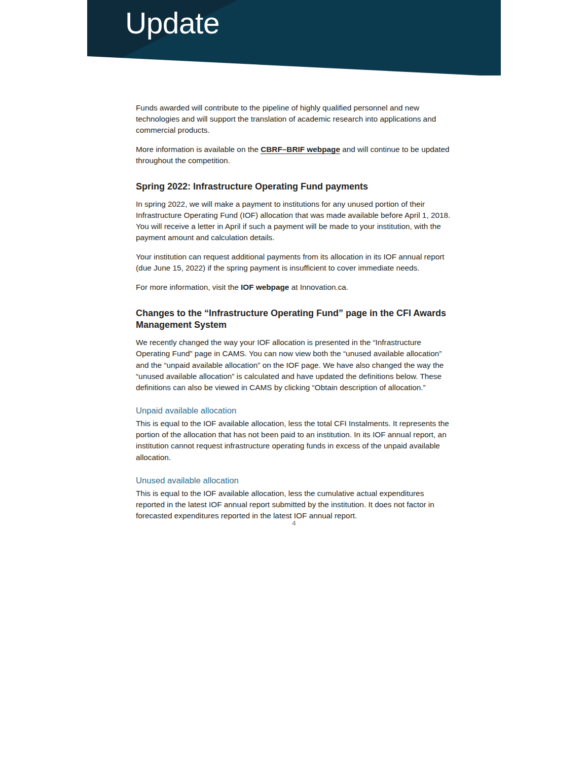Update
Funds awarded will contribute to the pipeline of highly qualified personnel and new technologies and will support the translation of academic research into applications and commercial products.
More information is available on the CBRF–BRIF webpage and will continue to be updated throughout the competition.
Spring 2022: Infrastructure Operating Fund payments
In spring 2022, we will make a payment to institutions for any unused portion of their Infrastructure Operating Fund (IOF) allocation that was made available before April 1, 2018. You will receive a letter in April if such a payment will be made to your institution, with the payment amount and calculation details.
Your institution can request additional payments from its allocation in its IOF annual report (due June 15, 2022) if the spring payment is insufficient to cover immediate needs.
For more information, visit the IOF webpage at Innovation.ca.
Changes to the “Infrastructure Operating Fund” page in the CFI Awards Management System
We recently changed the way your IOF allocation is presented in the “Infrastructure Operating Fund” page in CAMS. You can now view both the “unused available allocation” and the “unpaid available allocation” on the IOF page. We have also changed the way the “unused available allocation” is calculated and have updated the definitions below. These definitions can also be viewed in CAMS by clicking “Obtain description of allocation.”
Unpaid available allocation
This is equal to the IOF available allocation, less the total CFI Instalments. It represents the portion of the allocation that has not been paid to an institution. In its IOF annual report, an institution cannot request infrastructure operating funds in excess of the unpaid available allocation.
Unused available allocation
This is equal to the IOF available allocation, less the cumulative actual expenditures reported in the latest IOF annual report submitted by the institution. It does not factor in forecasted expenditures reported in the latest IOF annual report.
4